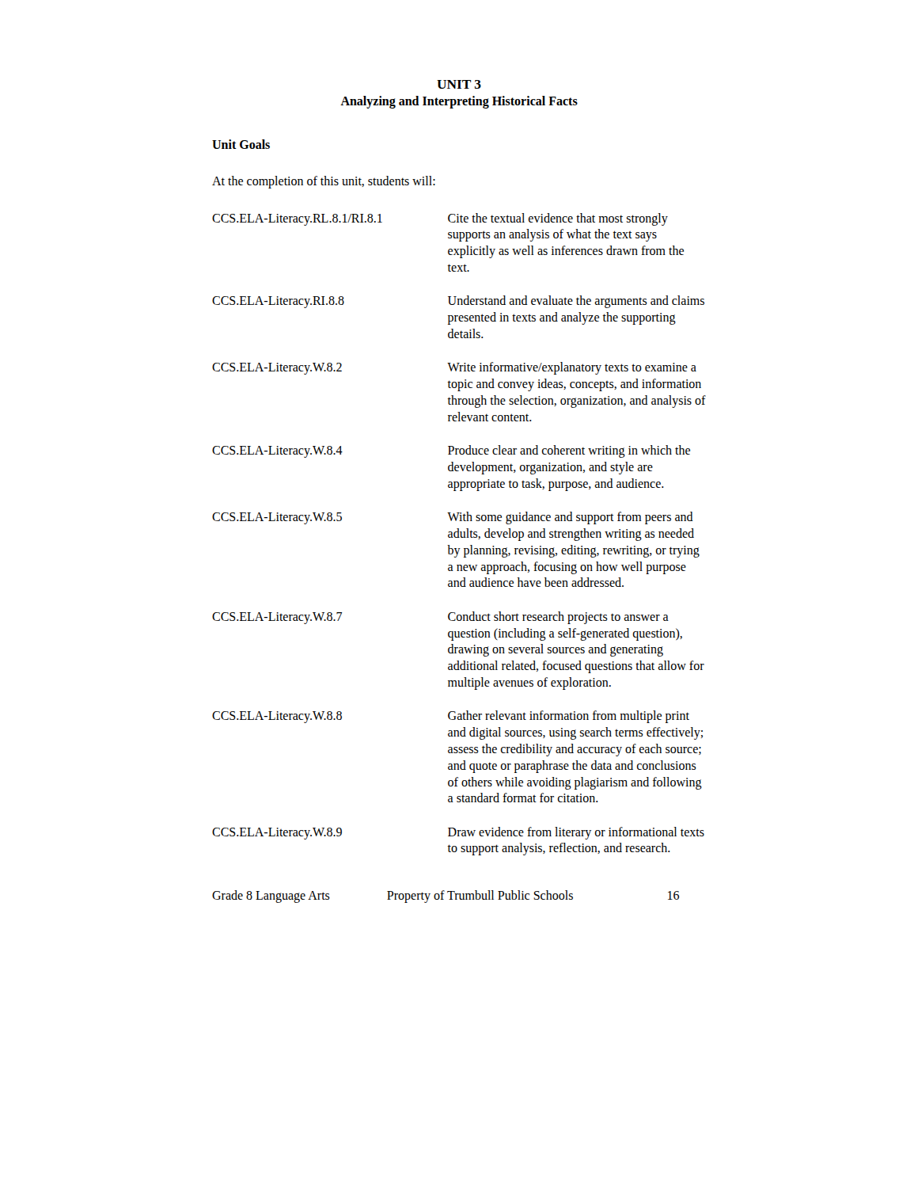UNIT 3 Analyzing and Interpreting Historical Facts
Unit Goals
At the completion of this unit, students will:
| CCS.ELA-Literacy.RL.8.1/RI.8.1 | Cite the textual evidence that most strongly supports an analysis of what the text says explicitly as well as inferences drawn from the text. |
| CCS.ELA-Literacy.RI.8.8 | Understand and evaluate the arguments and claims presented in texts and analyze the supporting details. |
| CCS.ELA-Literacy.W.8.2 | Write informative/explanatory texts to examine a topic and convey ideas, concepts, and information through the selection, organization, and analysis of relevant content. |
| CCS.ELA-Literacy.W.8.4 | Produce clear and coherent writing in which the development, organization, and style are appropriate to task, purpose, and audience. |
| CCS.ELA-Literacy.W.8.5 | With some guidance and support from peers and adults, develop and strengthen writing as needed by planning, revising, editing, rewriting, or trying a new approach, focusing on how well purpose and audience have been addressed. |
| CCS.ELA-Literacy.W.8.7 | Conduct short research projects to answer a question (including a self-generated question), drawing on several sources and generating additional related, focused questions that allow for multiple avenues of exploration. |
| CCS.ELA-Literacy.W.8.8 | Gather relevant information from multiple print and digital sources, using search terms effectively; assess the credibility and accuracy of each source; and quote or paraphrase the data and conclusions of others while avoiding plagiarism and following a standard format for citation. |
| CCS.ELA-Literacy.W.8.9 | Draw evidence from literary or informational texts to support analysis, reflection, and research. |
Grade 8 Language Arts
Property of Trumbull Public Schools
16